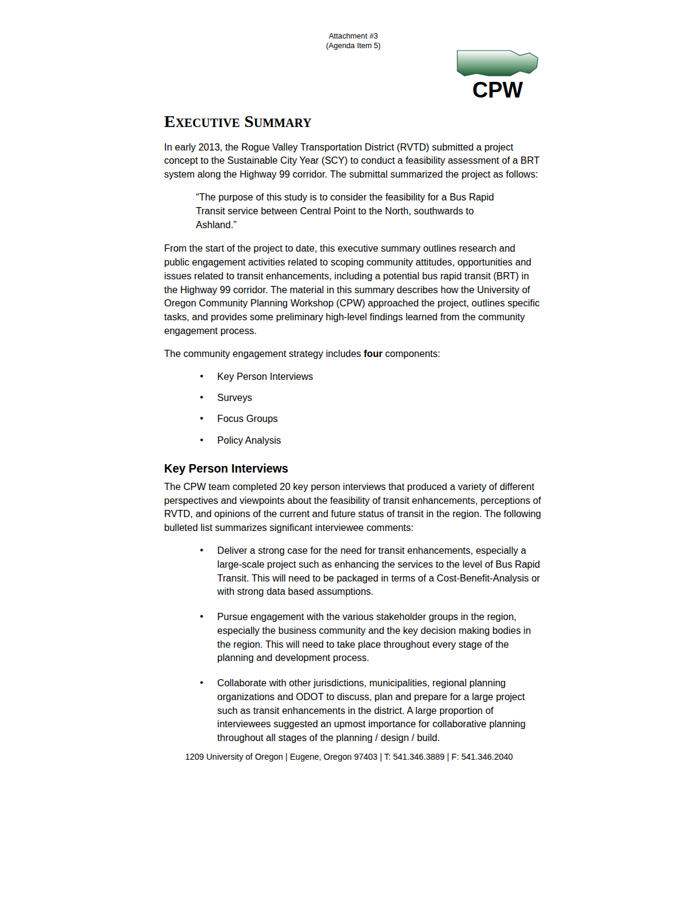Attachment #3
(Agenda Item 5)
CPW
Executive Summary
In early 2013, the Rogue Valley Transportation District (RVTD) submitted a project concept to the Sustainable City Year (SCY) to conduct a feasibility assessment of a BRT system along the Highway 99 corridor. The submittal summarized the project as follows:
“The purpose of this study is to consider the feasibility for a Bus Rapid Transit service between Central Point to the North, southwards to Ashland.”
From the start of the project to date, this executive summary outlines research and public engagement activities related to scoping community attitudes, opportunities and issues related to transit enhancements, including a potential bus rapid transit (BRT) in the Highway 99 corridor. The material in this summary describes how the University of Oregon Community Planning Workshop (CPW) approached the project, outlines specific tasks, and provides some preliminary high-level findings learned from the community engagement process.
The community engagement strategy includes four components:
Key Person Interviews
Surveys
Focus Groups
Policy Analysis
Key Person Interviews
The CPW team completed 20 key person interviews that produced a variety of different perspectives and viewpoints about the feasibility of transit enhancements, perceptions of RVTD, and opinions of the current and future status of transit in the region. The following bulleted list summarizes significant interviewee comments:
Deliver a strong case for the need for transit enhancements, especially a large-scale project such as enhancing the services to the level of Bus Rapid Transit. This will need to be packaged in terms of a Cost-Benefit-Analysis or with strong data based assumptions.
Pursue engagement with the various stakeholder groups in the region, especially the business community and the key decision making bodies in the region. This will need to take place throughout every stage of the planning and development process.
Collaborate with other jurisdictions, municipalities, regional planning organizations and ODOT to discuss, plan and prepare for a large project such as transit enhancements in the district. A large proportion of interviewees suggested an upmost importance for collaborative planning throughout all stages of the planning / design / build.
1209 University of Oregon | Eugene, Oregon 97403 | T: 541.346.3889 | F: 541.346.2040